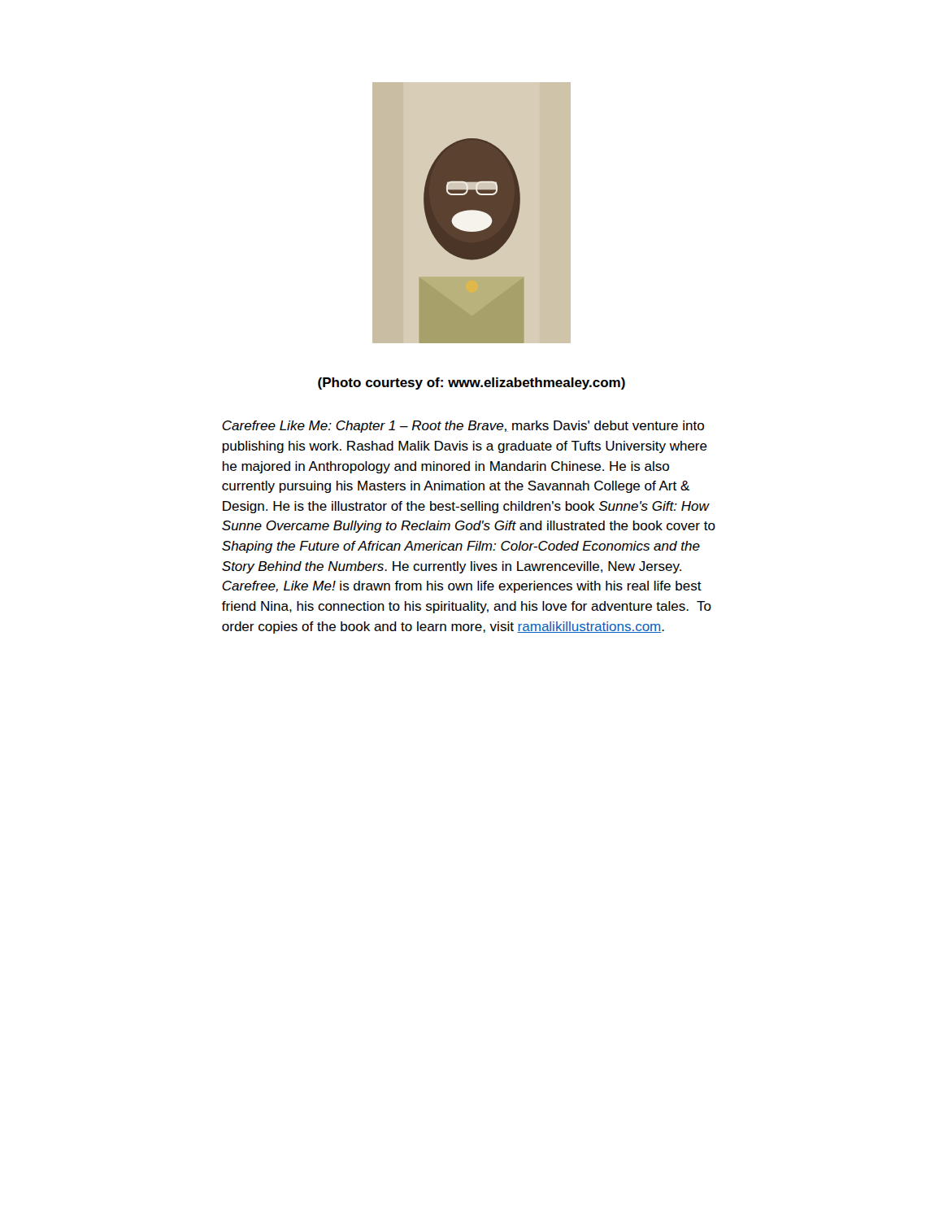(Photo courtesy of: www.elizabethmealey.com)
Carefree Like Me: Chapter 1 – Root the Brave, marks Davis' debut venture into publishing his work. Rashad Malik Davis is a graduate of Tufts University where he majored in Anthropology and minored in Mandarin Chinese. He is also currently pursuing his Masters in Animation at the Savannah College of Art & Design. He is the illustrator of the best-selling children's book Sunne's Gift: How Sunne Overcame Bullying to Reclaim God's Gift and illustrated the book cover to Shaping the Future of African American Film: Color-Coded Economics and the Story Behind the Numbers. He currently lives in Lawrenceville, New Jersey. Carefree, Like Me! is drawn from his own life experiences with his real life best friend Nina, his connection to his spirituality, and his love for adventure tales. To order copies of the book and to learn more, visit ramalikillustrations.com.